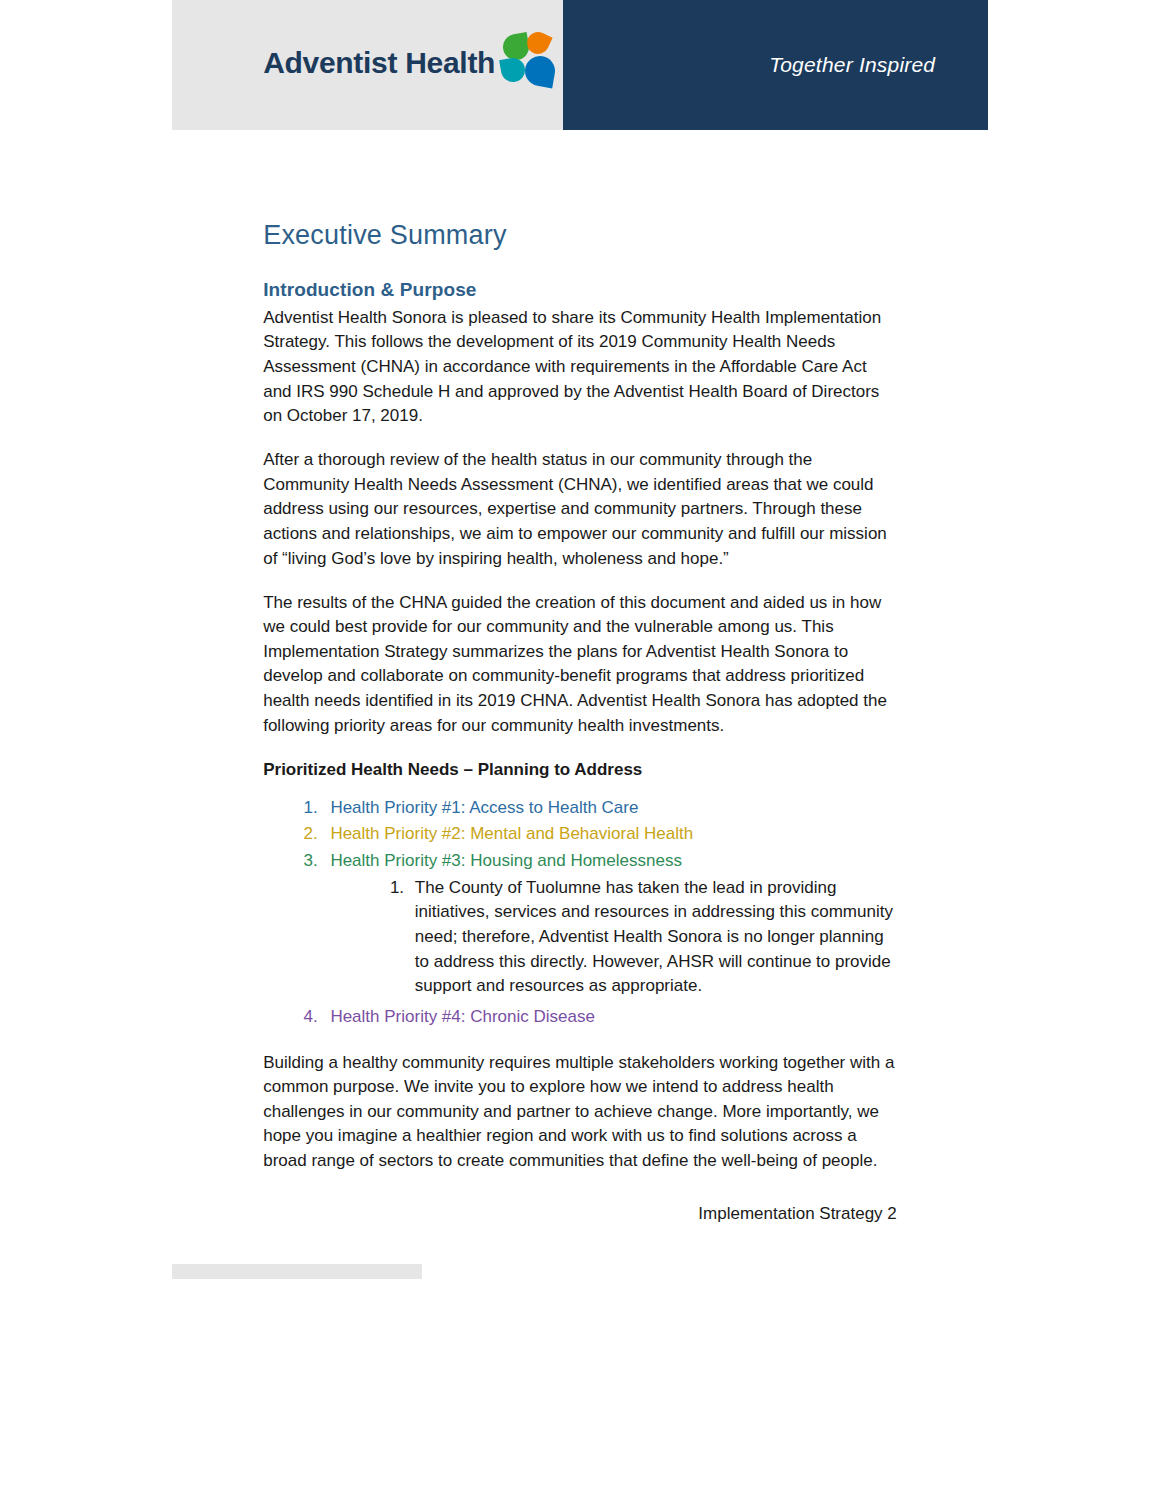Adventist Health
Together Inspired
Executive Summary
Introduction & Purpose
Adventist Health Sonora is pleased to share its Community Health Implementation Strategy. This follows the development of its 2019 Community Health Needs Assessment (CHNA) in accordance with requirements in the Affordable Care Act and IRS 990 Schedule H and approved by the Adventist Health Board of Directors on October 17, 2019.
After a thorough review of the health status in our community through the Community Health Needs Assessment (CHNA), we identified areas that we could address using our resources, expertise and community partners. Through these actions and relationships, we aim to empower our community and fulfill our mission of “living God’s love by inspiring health, wholeness and hope.”
The results of the CHNA guided the creation of this document and aided us in how we could best provide for our community and the vulnerable among us. This Implementation Strategy summarizes the plans for Adventist Health Sonora to develop and collaborate on community-benefit programs that address prioritized health needs identified in its 2019 CHNA. Adventist Health Sonora has adopted the following priority areas for our community health investments.
Prioritized Health Needs – Planning to Address
Health Priority #1: Access to Health Care
Health Priority #2: Mental and Behavioral Health
Health Priority #3: Housing and Homelessness
The County of Tuolumne has taken the lead in providing initiatives, services and resources in addressing this community need; therefore, Adventist Health Sonora is no longer planning to address this directly. However, AHSR will continue to provide support and resources as appropriate.
Health Priority #4: Chronic Disease
Building a healthy community requires multiple stakeholders working together with a common purpose. We invite you to explore how we intend to address health challenges in our community and partner to achieve change. More importantly, we hope you imagine a healthier region and work with us to find solutions across a broad range of sectors to create communities that define the well-being of people.
Implementation Strategy 2